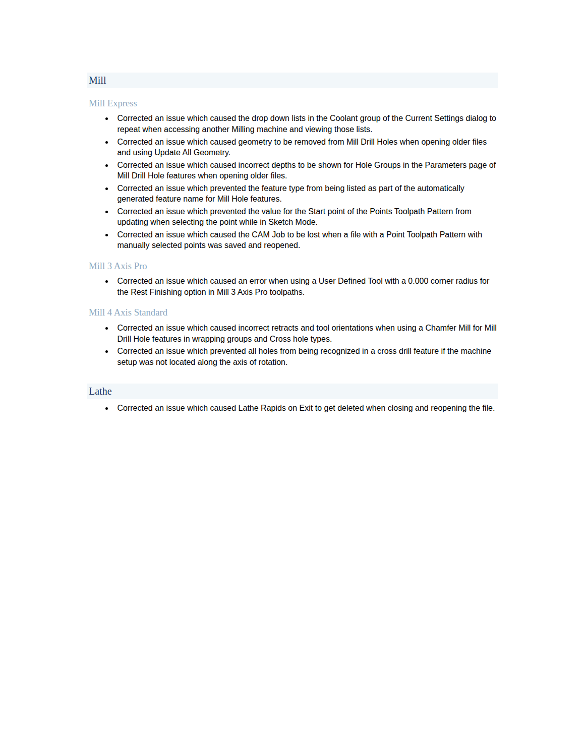Mill
Mill Express
Corrected an issue which caused the drop down lists in the Coolant group of the Current Settings dialog to repeat when accessing another Milling machine and viewing those lists.
Corrected an issue which caused geometry to be removed from Mill Drill Holes when opening older files and using Update All Geometry.
Corrected an issue which caused incorrect depths to be shown for Hole Groups in the Parameters page of Mill Drill Hole features when opening older files.
Corrected an issue which prevented the feature type from being listed as part of the automatically generated feature name for Mill Hole features.
Corrected an issue which prevented the value for the Start point of the Points Toolpath Pattern from updating when selecting the point while in Sketch Mode.
Corrected an issue which caused the CAM Job to be lost when a file with a Point Toolpath Pattern with manually selected points was saved and reopened.
Mill 3 Axis Pro
Corrected an issue which caused an error when using a User Defined Tool with a 0.000 corner radius for the Rest Finishing option in Mill 3 Axis Pro toolpaths.
Mill 4 Axis Standard
Corrected an issue which caused incorrect retracts and tool orientations when using a Chamfer Mill for Mill Drill Hole features in wrapping groups and Cross hole types.
Corrected an issue which prevented all holes from being recognized in a cross drill feature if the machine setup was not located along the axis of rotation.
Lathe
Corrected an issue which caused Lathe Rapids on Exit to get deleted when closing and reopening the file.